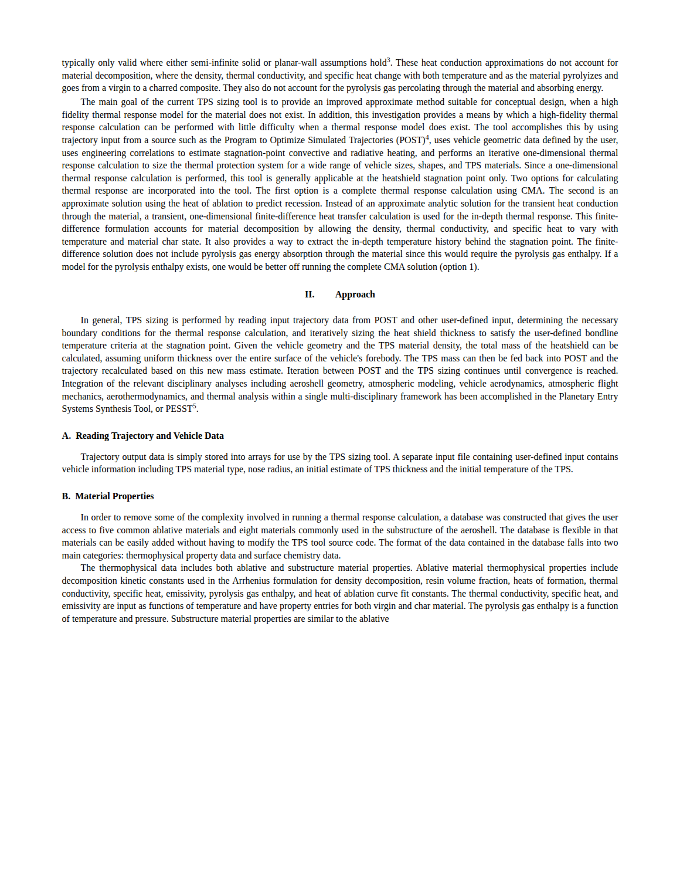typically only valid where either semi-infinite solid or planar-wall assumptions hold3. These heat conduction approximations do not account for material decomposition, where the density, thermal conductivity, and specific heat change with both temperature and as the material pyrolyizes and goes from a virgin to a charred composite. They also do not account for the pyrolysis gas percolating through the material and absorbing energy.
The main goal of the current TPS sizing tool is to provide an improved approximate method suitable for conceptual design, when a high fidelity thermal response model for the material does not exist. In addition, this investigation provides a means by which a high-fidelity thermal response calculation can be performed with little difficulty when a thermal response model does exist. The tool accomplishes this by using trajectory input from a source such as the Program to Optimize Simulated Trajectories (POST)4, uses vehicle geometric data defined by the user, uses engineering correlations to estimate stagnation-point convective and radiative heating, and performs an iterative one-dimensional thermal response calculation to size the thermal protection system for a wide range of vehicle sizes, shapes, and TPS materials. Since a one-dimensional thermal response calculation is performed, this tool is generally applicable at the heatshield stagnation point only. Two options for calculating thermal response are incorporated into the tool. The first option is a complete thermal response calculation using CMA. The second is an approximate solution using the heat of ablation to predict recession. Instead of an approximate analytic solution for the transient heat conduction through the material, a transient, one-dimensional finite-difference heat transfer calculation is used for the in-depth thermal response. This finite-difference formulation accounts for material decomposition by allowing the density, thermal conductivity, and specific heat to vary with temperature and material char state. It also provides a way to extract the in-depth temperature history behind the stagnation point. The finite-difference solution does not include pyrolysis gas energy absorption through the material since this would require the pyrolysis gas enthalpy. If a model for the pyrolysis enthalpy exists, one would be better off running the complete CMA solution (option 1).
II. Approach
In general, TPS sizing is performed by reading input trajectory data from POST and other user-defined input, determining the necessary boundary conditions for the thermal response calculation, and iteratively sizing the heat shield thickness to satisfy the user-defined bondline temperature criteria at the stagnation point. Given the vehicle geometry and the TPS material density, the total mass of the heatshield can be calculated, assuming uniform thickness over the entire surface of the vehicle's forebody. The TPS mass can then be fed back into POST and the trajectory recalculated based on this new mass estimate. Iteration between POST and the TPS sizing continues until convergence is reached. Integration of the relevant disciplinary analyses including aeroshell geometry, atmospheric modeling, vehicle aerodynamics, atmospheric flight mechanics, aerothermodynamics, and thermal analysis within a single multi-disciplinary framework has been accomplished in the Planetary Entry Systems Synthesis Tool, or PESST5.
A. Reading Trajectory and Vehicle Data
Trajectory output data is simply stored into arrays for use by the TPS sizing tool. A separate input file containing user-defined input contains vehicle information including TPS material type, nose radius, an initial estimate of TPS thickness and the initial temperature of the TPS.
B. Material Properties
In order to remove some of the complexity involved in running a thermal response calculation, a database was constructed that gives the user access to five common ablative materials and eight materials commonly used in the substructure of the aeroshell. The database is flexible in that materials can be easily added without having to modify the TPS tool source code. The format of the data contained in the database falls into two main categories: thermophysical property data and surface chemistry data.
The thermophysical data includes both ablative and substructure material properties. Ablative material thermophysical properties include decomposition kinetic constants used in the Arrhenius formulation for density decomposition, resin volume fraction, heats of formation, thermal conductivity, specific heat, emissivity, pyrolysis gas enthalpy, and heat of ablation curve fit constants. The thermal conductivity, specific heat, and emissivity are input as functions of temperature and have property entries for both virgin and char material. The pyrolysis gas enthalpy is a function of temperature and pressure. Substructure material properties are similar to the ablative